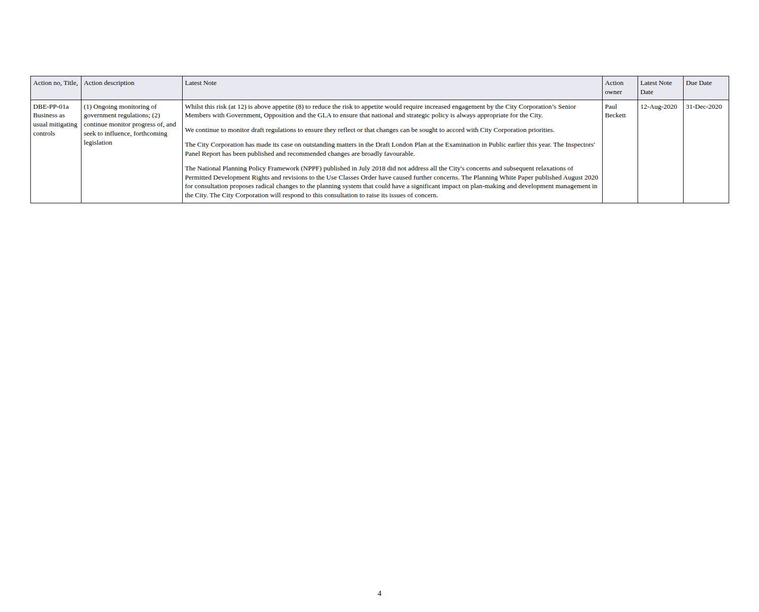| Action no, Title, | Action description | Latest Note | Action owner | Latest Note Date | Due Date |
| --- | --- | --- | --- | --- | --- |
| DBE-PP-01a Business as usual mitigating controls | (1) Ongoing monitoring of government regulations; (2) continue monitor progress of, and seek to influence, forthcoming legislation | Whilst this risk (at 12) is above appetite (8) to reduce the risk to appetite would require increased engagement by the City Corporation’s Senior Members with Government, Opposition and the GLA to ensure that national and strategic policy is always appropriate for the City. We continue to monitor draft regulations to ensure they reflect or that changes can be sought to accord with City Corporation priorities. The City Corporation has made its case on outstanding matters in the Draft London Plan at the Examination in Public earlier this year. The Inspectors' Panel Report has been published and recommended changes are broadly favourable. The National Planning Policy Framework (NPPF) published in July 2018 did not address all the City's concerns and subsequent relaxations of Permitted Development Rights and revisions to the Use Classes Order have caused further concerns. The Planning White Paper published August 2020 for consultation proposes radical changes to the planning system that could have a significant impact on plan-making and development management in the City. The City Corporation will respond to this consultation to raise its issues of concern. | Paul Beckett | 12-Aug-2020 | 31-Dec-2020 |
4